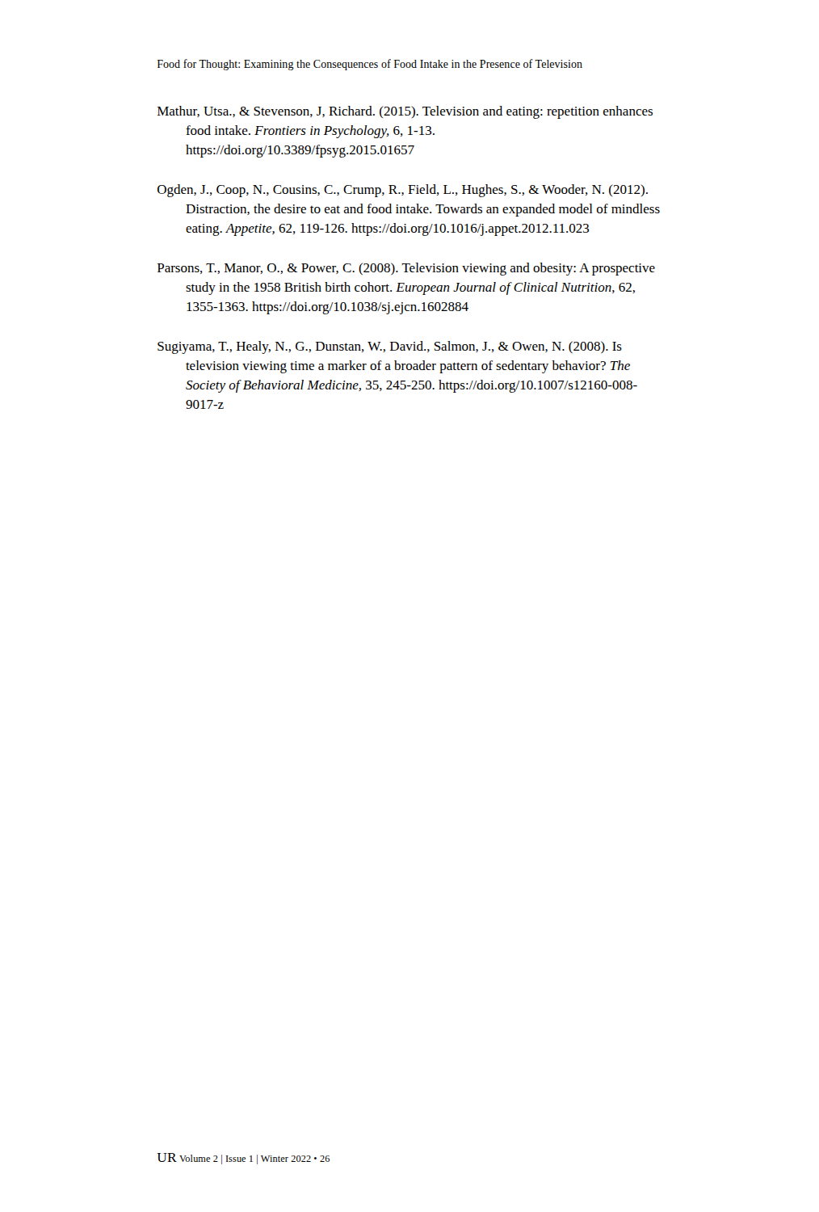Food for Thought: Examining the Consequences of Food Intake in the Presence of Television
Mathur, Utsa., & Stevenson, J, Richard. (2015). Television and eating: repetition enhances food intake. Frontiers in Psychology, 6, 1-13. https://doi.org/10.3389/fpsyg.2015.01657
Ogden, J., Coop, N., Cousins, C., Crump, R., Field, L., Hughes, S., & Wooder, N. (2012). Distraction, the desire to eat and food intake. Towards an expanded model of mindless eating. Appetite, 62, 119-126. https://doi.org/10.1016/j.appet.2012.11.023
Parsons, T., Manor, O., & Power, C. (2008). Television viewing and obesity: A prospective study in the 1958 British birth cohort. European Journal of Clinical Nutrition, 62, 1355-1363. https://doi.org/10.1038/sj.ejcn.1602884
Sugiyama, T., Healy, N., G., Dunstan, W., David., Salmon, J., & Owen, N. (2008). Is television viewing time a marker of a broader pattern of sedentary behavior? The Society of Behavioral Medicine, 35, 245-250. https://doi.org/10.1007/s12160-008-9017-z
UR Volume 2 | Issue 1 | Winter 2022 • 26